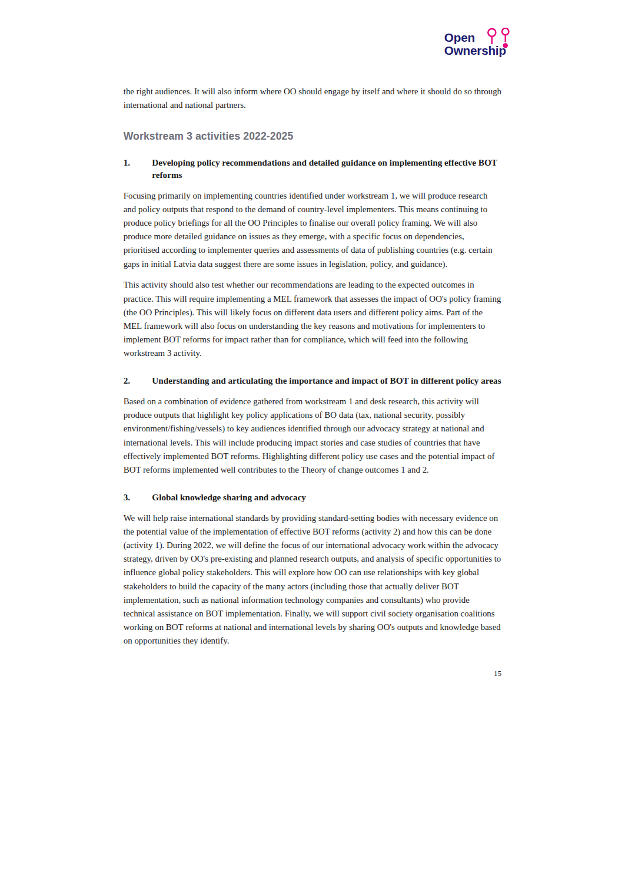OpenOwnership
the right audiences. It will also inform where OO should engage by itself and where it should do so through international and national partners.
Workstream 3 activities 2022-2025
Developing policy recommendations and detailed guidance on implementing effective BOT reforms
Focusing primarily on implementing countries identified under workstream 1, we will produce research and policy outputs that respond to the demand of country-level implementers. This means continuing to produce policy briefings for all the OO Principles to finalise our overall policy framing. We will also produce more detailed guidance on issues as they emerge, with a specific focus on dependencies, prioritised according to implementer queries and assessments of data of publishing countries (e.g. certain gaps in initial Latvia data suggest there are some issues in legislation, policy, and guidance).
This activity should also test whether our recommendations are leading to the expected outcomes in practice. This will require implementing a MEL framework that assesses the impact of OO's policy framing (the OO Principles). This will likely focus on different data users and different policy aims. Part of the MEL framework will also focus on understanding the key reasons and motivations for implementers to implement BOT reforms for impact rather than for compliance, which will feed into the following workstream 3 activity.
Understanding and articulating the importance and impact of BOT in different policy areas
Based on a combination of evidence gathered from workstream 1 and desk research, this activity will produce outputs that highlight key policy applications of BO data (tax, national security, possibly environment/fishing/vessels) to key audiences identified through our advocacy strategy at national and international levels. This will include producing impact stories and case studies of countries that have effectively implemented BOT reforms. Highlighting different policy use cases and the potential impact of BOT reforms implemented well contributes to the Theory of change outcomes 1 and 2.
Global knowledge sharing and advocacy
We will help raise international standards by providing standard-setting bodies with necessary evidence on the potential value of the implementation of effective BOT reforms (activity 2) and how this can be done (activity 1). During 2022, we will define the focus of our international advocacy work within the advocacy strategy, driven by OO's pre-existing and planned research outputs, and analysis of specific opportunities to influence global policy stakeholders. This will explore how OO can use relationships with key global stakeholders to build the capacity of the many actors (including those that actually deliver BOT implementation, such as national information technology companies and consultants) who provide technical assistance on BOT implementation. Finally, we will support civil society organisation coalitions working on BOT reforms at national and international levels by sharing OO's outputs and knowledge based on opportunities they identify.
15